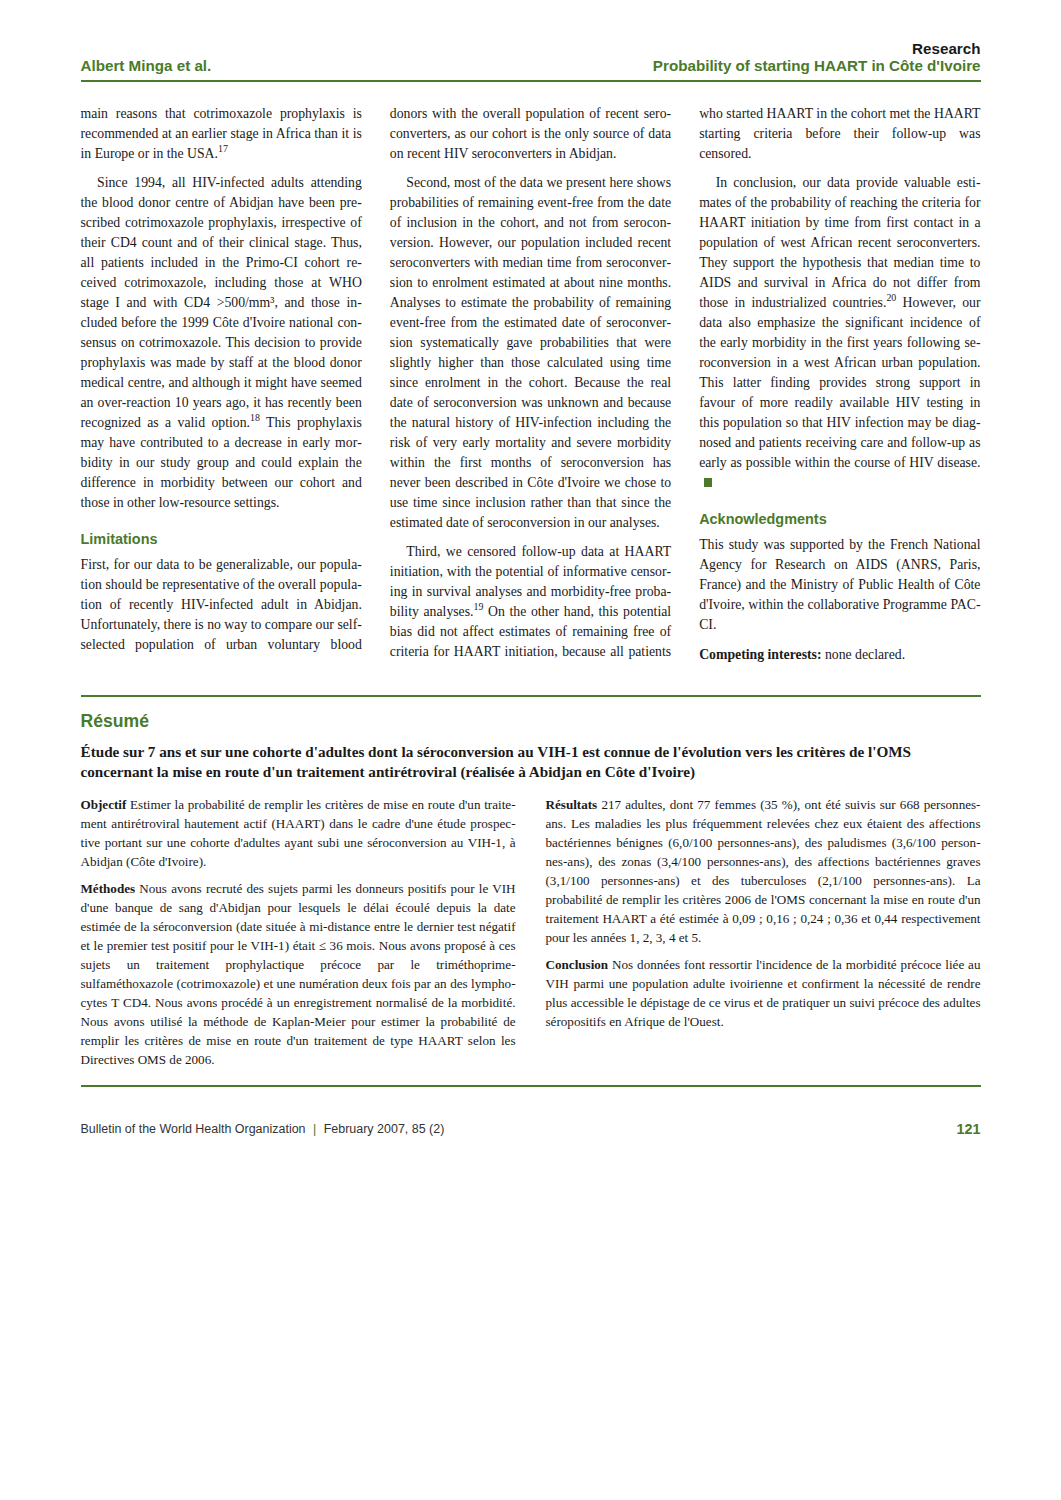Albert Minga et al.
Research Probability of starting HAART in Côte d'Ivoire
main reasons that cotrimoxazole prophylaxis is recommended at an earlier stage in Africa than it is in Europe or in the USA.17
Since 1994, all HIV-infected adults attending the blood donor centre of Abidjan have been prescribed cotrimoxazole prophylaxis, irrespective of their CD4 count and of their clinical stage. Thus, all patients included in the Primo-CI cohort received cotrimoxazole, including those at WHO stage I and with CD4 >500/mm³, and those included before the 1999 Côte d'Ivoire national consensus on cotrimoxazole. This decision to provide prophylaxis was made by staff at the blood donor medical centre, and although it might have seemed an over-reaction 10 years ago, it has recently been recognized as a valid option.18 This prophylaxis may have contributed to a decrease in early morbidity in our study group and could explain the difference in morbidity between our cohort and those in other low-resource settings.
Limitations
First, for our data to be generalizable, our population should be representative of the overall population of recently HIV-infected adult in Abidjan. Unfortunately, there is no way to compare our self-selected population of urban voluntary blood donors with the overall population of recent seroconverters, as our cohort is the only source of data on recent HIV seroconverters in Abidjan.
Second, most of the data we present here shows probabilities of remaining event-free from the date of inclusion in the cohort, and not from seroconversion. However, our population included recent seroconverters with median time from seroconversion to enrolment estimated at about nine months. Analyses to estimate the probability of remaining event-free from the estimated date of seroconversion systematically gave probabilities that were slightly higher than those calculated using time since enrolment in the cohort. Because the real date of seroconversion was unknown and because the natural history of HIV-infection including the risk of very early mortality and severe morbidity within the first months of seroconversion has never been described in Côte d'Ivoire we chose to use time since inclusion rather than that since the estimated date of seroconversion in our analyses.
Third, we censored follow-up data at HAART initiation, with the potential of informative censoring in survival analyses and morbidity-free probability analyses.19 On the other hand, this potential bias did not affect estimates of remaining free of criteria for HAART initiation, because all patients who started HAART in the cohort met the HAART starting criteria before their follow-up was censored.
In conclusion, our data provide valuable estimates of the probability of reaching the criteria for HAART initiation by time from first contact in a population of west African recent seroconverters. They support the hypothesis that median time to AIDS and survival in Africa do not differ from those in industrialized countries.20 However, our data also emphasize the significant incidence of the early morbidity in the first years following seroconversion in a west African urban population. This latter finding provides strong support in favour of more readily available HIV testing in this population so that HIV infection may be diagnosed and patients receiving care and follow-up as early as possible within the course of HIV disease.
Acknowledgments
This study was supported by the French National Agency for Research on AIDS (ANRS, Paris, France) and the Ministry of Public Health of Côte d'Ivoire, within the collaborative Programme PAC-CI.
Competing interests: none declared.
Résumé
Étude sur 7 ans et sur une cohorte d'adultes dont la séroconversion au VIH-1 est connue de l'évolution vers les critères de l'OMS concernant la mise en route d'un traitement antirétroviral (réalisée à Abidjan en Côte d'Ivoire)
Objectif Estimer la probabilité de remplir les critères de mise en route d'un traitement antirétroviral hautement actif (HAART) dans le cadre d'une étude prospective portant sur une cohorte d'adultes ayant subi une séroconversion au VIH-1, à Abidjan (Côte d'Ivoire).
Méthodes Nous avons recruté des sujets parmi les donneurs positifs pour le VIH d'une banque de sang d'Abidjan pour lesquels le délai écoulé depuis la date estimée de la séroconversion (date située à mi-distance entre le dernier test négatif et le premier test positif pour le VIH-1) était ≤ 36 mois. Nous avons proposé à ces sujets un traitement prophylactique précoce par le triméthoprime-sulfaméthoxazole (cotrimoxazole) et une numération deux fois par an des lymphocytes T CD4. Nous avons procédé à un enregistrement normalisé de la morbidité. Nous avons utilisé la méthode de Kaplan-Meier pour estimer la probabilité de remplir les critères de mise en route d'un traitement de type HAART selon les Directives OMS de 2006.
Résultats 217 adultes, dont 77 femmes (35 %), ont été suivis sur 668 personnes-ans. Les maladies les plus fréquemment relevées chez eux étaient des affections bactériennes bénignes (6,0/100 personnes-ans), des paludismes (3,6/100 personnes-ans), des zonas (3,4/100 personnes-ans), des affections bactériennes graves (3,1/100 personnes-ans) et des tuberculoses (2,1/100 personnes-ans). La probabilité de remplir les critères 2006 de l'OMS concernant la mise en route d'un traitement HAART a été estimée à 0,09 ; 0,16 ; 0,24 ; 0,36 et 0,44 respectivement pour les années 1, 2, 3, 4 et 5.
Conclusion Nos données font ressortir l'incidence de la morbidité précoce liée au VIH parmi une population adulte ivoirienne et confirment la nécessité de rendre plus accessible le dépistage de ce virus et de pratiquer un suivi précoce des adultes séropositifs en Afrique de l'Ouest.
Bulletin of the World Health Organization | February 2007, 85 (2)
121